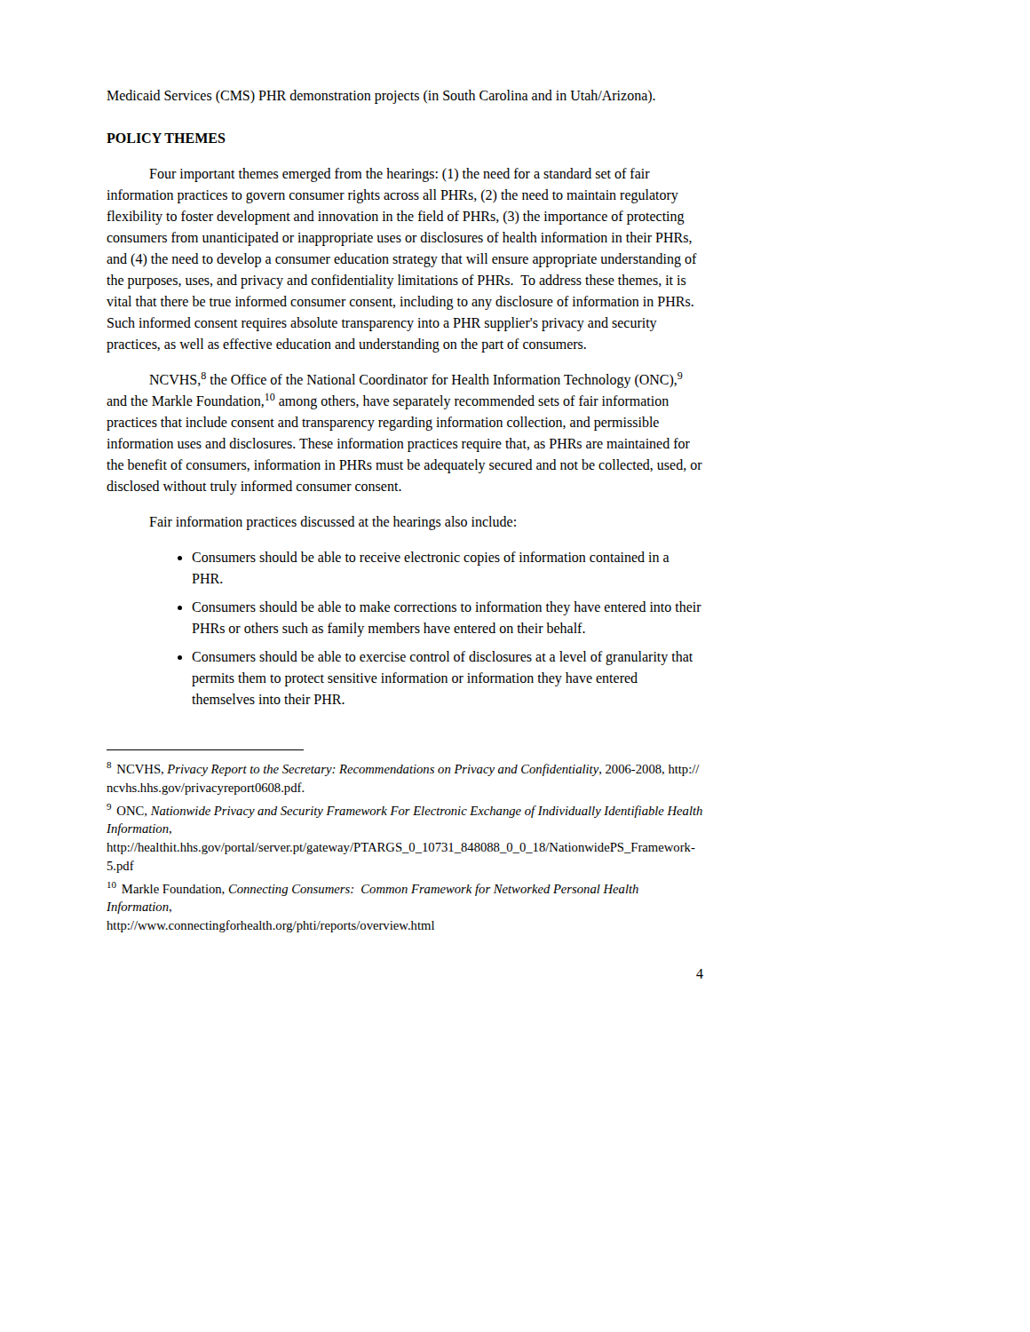Medicaid Services (CMS) PHR demonstration projects (in South Carolina and in Utah/Arizona).
POLICY THEMES
Four important themes emerged from the hearings: (1) the need for a standard set of fair information practices to govern consumer rights across all PHRs, (2) the need to maintain regulatory flexibility to foster development and innovation in the field of PHRs, (3) the importance of protecting consumers from unanticipated or inappropriate uses or disclosures of health information in their PHRs, and (4) the need to develop a consumer education strategy that will ensure appropriate understanding of the purposes, uses, and privacy and confidentiality limitations of PHRs. To address these themes, it is vital that there be true informed consumer consent, including to any disclosure of information in PHRs. Such informed consent requires absolute transparency into a PHR supplier's privacy and security practices, as well as effective education and understanding on the part of consumers.
NCVHS,8 the Office of the National Coordinator for Health Information Technology (ONC),9 and the Markle Foundation,10 among others, have separately recommended sets of fair information practices that include consent and transparency regarding information collection, and permissible information uses and disclosures. These information practices require that, as PHRs are maintained for the benefit of consumers, information in PHRs must be adequately secured and not be collected, used, or disclosed without truly informed consumer consent.
Fair information practices discussed at the hearings also include:
Consumers should be able to receive electronic copies of information contained in a PHR.
Consumers should be able to make corrections to information they have entered into their PHRs or others such as family members have entered on their behalf.
Consumers should be able to exercise control of disclosures at a level of granularity that permits them to protect sensitive information or information they have entered themselves into their PHR.
8 NCVHS, Privacy Report to the Secretary: Recommendations on Privacy and Confidentiality, 2006-2008, http://ncvhs.hhs.gov/privacyreport0608.pdf.
9 ONC, Nationwide Privacy and Security Framework For Electronic Exchange of Individually Identifiable Health Information,
http://healthit.hhs.gov/portal/server.pt/gateway/PTARGS_0_10731_848088_0_0_18/NationwidePS_Framework-5.pdf
10 Markle Foundation, Connecting Consumers: Common Framework for Networked Personal Health Information,
http://www.connectingforhealth.org/phti/reports/overview.html
4